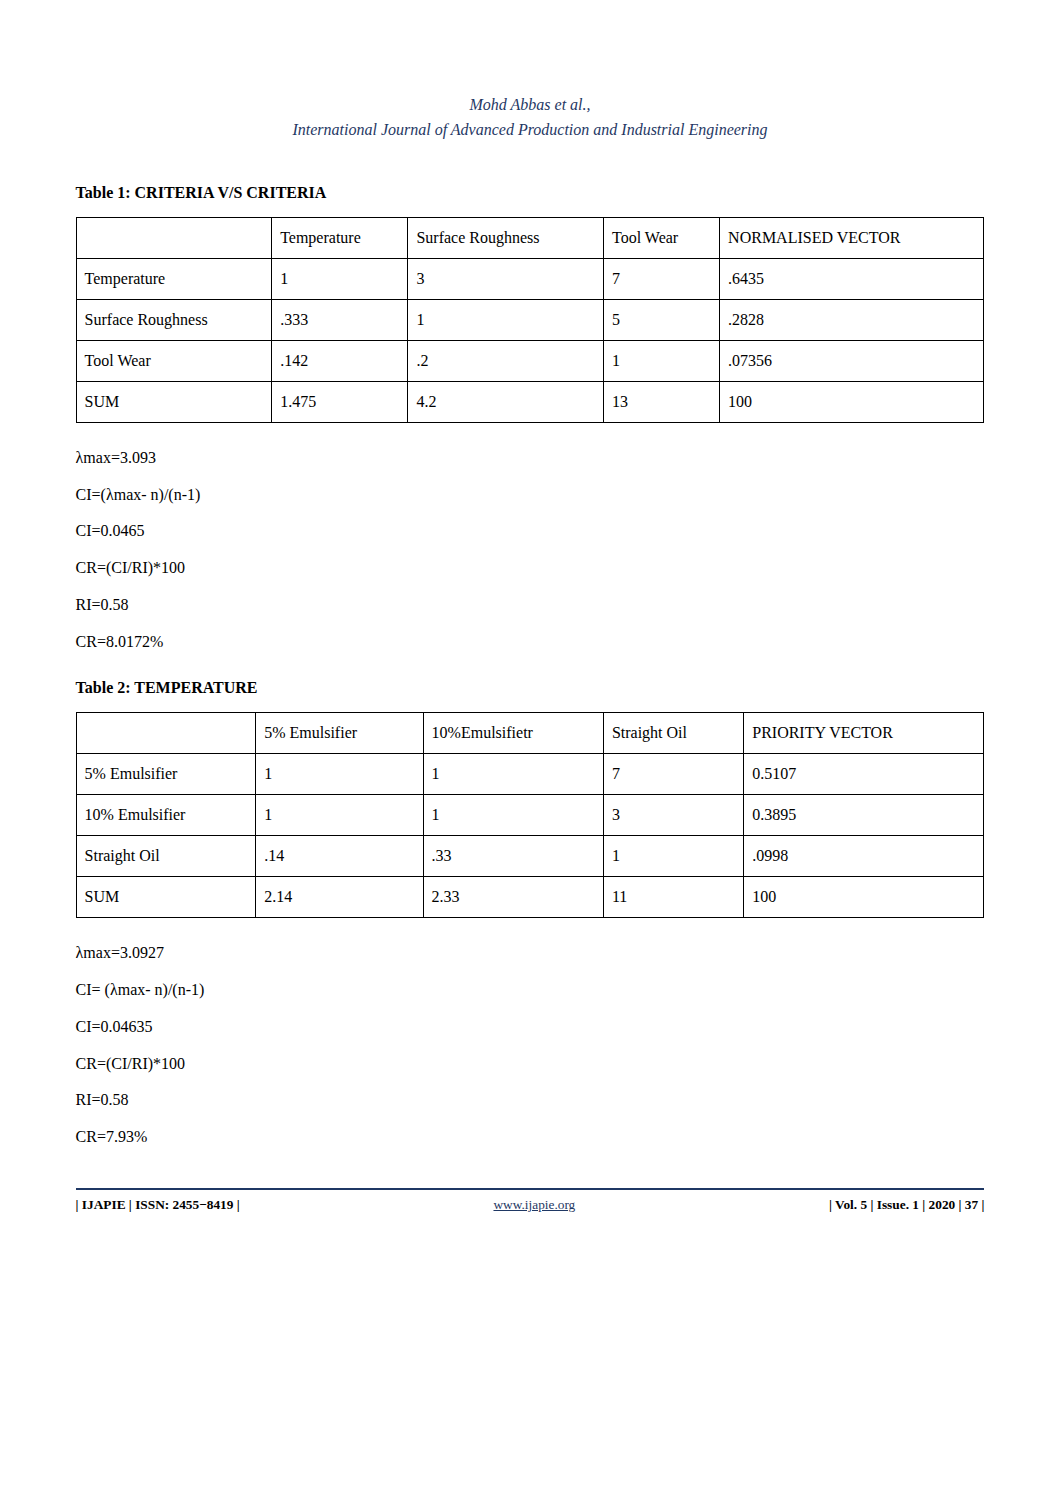Mohd Abbas et al.,
International Journal of Advanced Production and Industrial Engineering
Table 1: CRITERIA V/S CRITERIA
| | Temperature | Surface Roughness | Tool Wear | NORMALISED VECTOR |
| Temperature | 1 | 3 | 7 | .6435 |
| Surface Roughness | .333 | 1 | 5 | .2828 |
| Tool Wear | .142 | .2 | 1 | .07356 |
| SUM | 1.475 | 4.2 | 13 | 100 |
λmax=3.093
CI=(λmax- n)/(n-1)
CI=0.0465
CR=(CI/RI)*100
RI=0.58
CR=8.0172%
Table 2: TEMPERATURE
| | 5% Emulsifier | 10%Emulsifietr | Straight Oil | PRIORITY VECTOR |
| 5% Emulsifier | 1 | 1 | 7 | 0.5107 |
| 10% Emulsifier | 1 | 1 | 3 | 0.3895 |
| Straight Oil | .14 | .33 | 1 | .0998 |
| SUM | 2.14 | 2.33 | 11 | 100 |
λmax=3.0927
CI= (λmax- n)/(n-1)
CI=0.04635
CR=(CI/RI)*100
RI=0.58
CR=7.93%
| IJAPIE | ISSN: 2455−8419 | www.ijapie.org | Vol. 5 | Issue. 1 | 2020 | 37 |